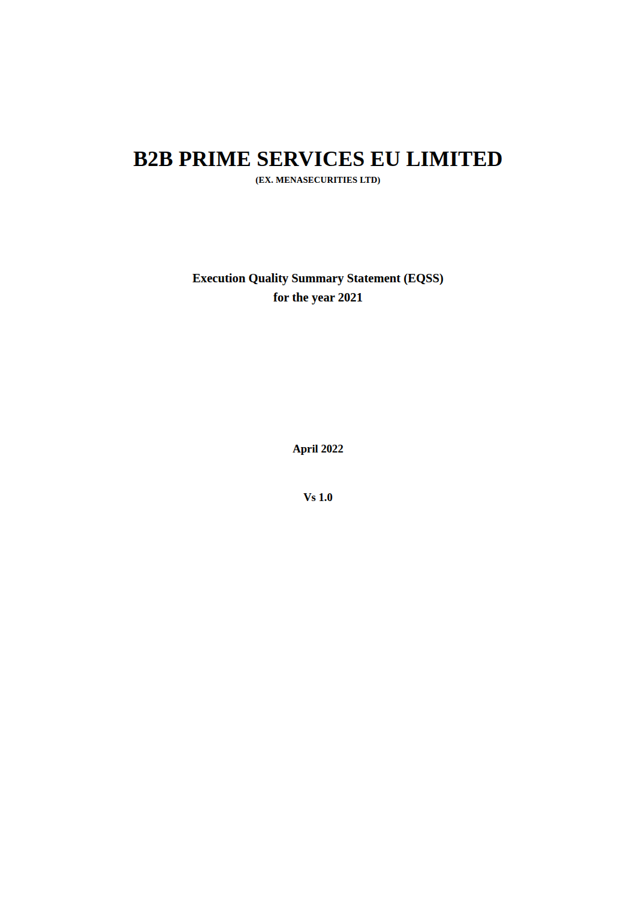B2B PRIME SERVICES EU LIMITED
(EX. MENASECURITIES LTD)
Execution Quality Summary Statement (EQSS)
for the year 2021
April 2022
Vs 1.0